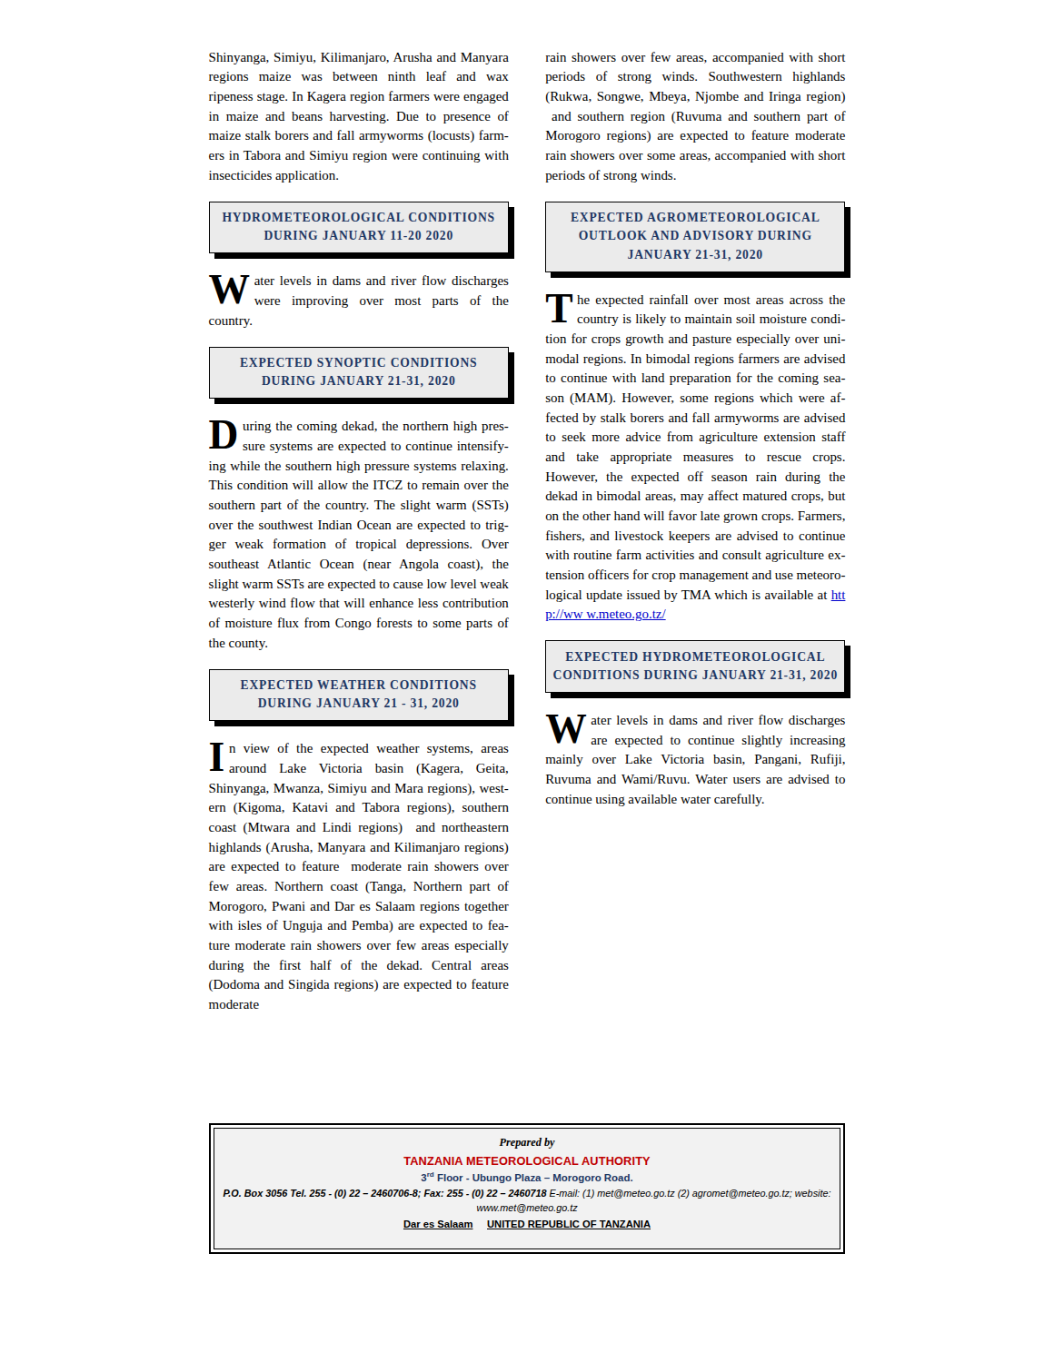Shinyanga, Simiyu, Kilimanjaro, Arusha and Manyara regions maize was between ninth leaf and wax ripeness stage. In Kagera region farmers were engaged in maize and beans harvesting. Due to presence of maize stalk borers and fall armyworms (locusts) farmers in Tabora and Simiyu region were continuing with insecticides application.
Hydrometeorological conditions
during January 11-20 2020
Water levels in dams and river flow discharges were improving over most parts of the country.
Expected synoptic conditions
during January 21-31, 2020
During the coming dekad, the northern high pressure systems are expected to continue intensifying while the southern high pressure systems relaxing. This condition will allow the ITCZ to remain over the southern part of the country. The slight warm (SSTs) over the southwest Indian Ocean are expected to trigger weak formation of tropical depressions. Over southeast Atlantic Ocean (near Angola coast), the slight warm SSTs are expected to cause low level weak westerly wind flow that will enhance less contribution of moisture flux from Congo forests to some parts of the county.
Expected weather conditions
during January 21 - 31, 2020
In view of the expected weather systems, areas around Lake Victoria basin (Kagera, Geita, Shinyanga, Mwanza, Simiyu and Mara regions), western (Kigoma, Katavi and Tabora regions), southern coast (Mtwara and Lindi regions) and northeastern highlands (Arusha, Manyara and Kilimanjaro regions) are expected to feature moderate rain showers over few areas. Northern coast (Tanga, Northern part of Morogoro, Pwani and Dar es Salaam regions together with isles of Unguja and Pemba) are expected to feature moderate rain showers over few areas especially during the first half of the dekad. Central areas (Dodoma and Singida regions) are expected to feature moderate
rain showers over few areas, accompanied with short periods of strong winds. Southwestern highlands (Rukwa, Songwe, Mbeya, Njombe and Iringa region) and southern region (Ruvuma and southern part of Morogoro regions) are expected to feature moderate rain showers over some areas, accompanied with short periods of strong winds.
Expected agrometeorological
outlook and advisory during
January 21-31, 2020
The expected rainfall over most areas across the country is likely to maintain soil moisture condition for crops growth and pasture especially over unimodal regions. In bimodal regions farmers are advised to continue with land preparation for the coming season (MAM). However, some regions which were affected by stalk borers and fall armyworms are advised to seek more advice from agriculture extension staff and take appropriate measures to rescue crops. However, the expected off season rain during the dekad in bimodal areas, may affect matured crops, but on the other hand will favor late grown crops. Farmers, fishers, and livestock keepers are advised to continue with routine farm activities and consult agriculture extension officers for crop management and use meteorological update issued by TMA which is available at http://ww w.meteo.go.tz/
Expected hydrometeorological
conditions during January 21-31, 2020
Water levels in dams and river flow discharges are expected to continue slightly increasing mainly over Lake Victoria basin, Pangani, Rufiji, Ruvuma and Wami/Ruvu. Water users are advised to continue using available water carefully.
Prepared by
TANZANIA METEOROLOGICAL AUTHORITY
3rd Floor - Ubungo Plaza – Morogoro Road.
P.O. Box 3056 Tel. 255 - (0) 22 – 2460706-8; Fax: 255 - (0) 22 – 2460718 E-mail: (1) met@meteo.go.tz (2) agromet@meteo.go.tz; website: www.met@meteo.go.tz
Dar es Salaam UNITED REPUBLIC OF TANZANIA